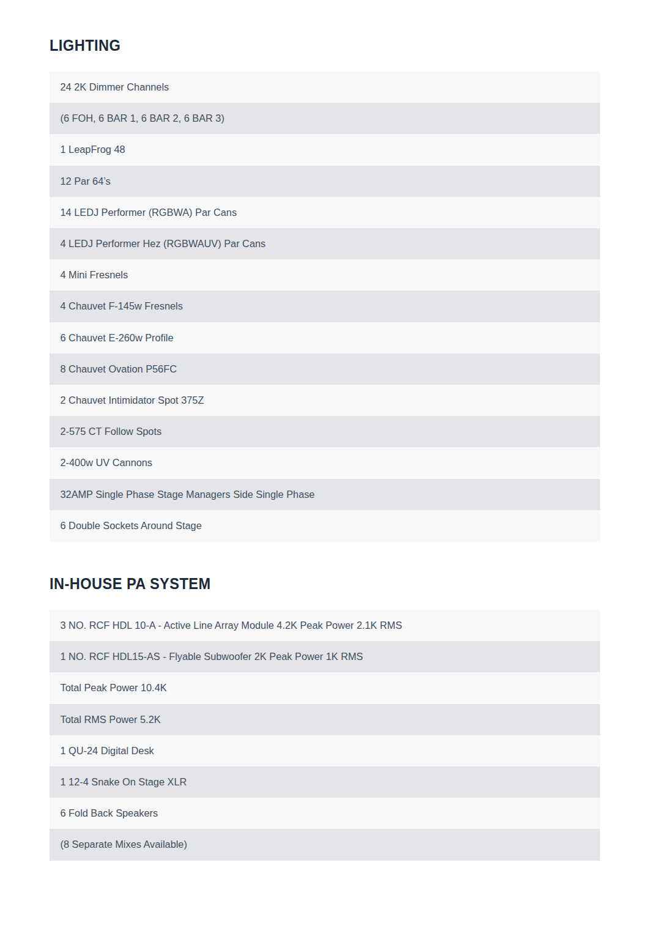Lighting
24 2K Dimmer Channels
(6 FOH, 6 BAR 1, 6 BAR 2, 6 BAR 3)
1 LeapFrog 48
12 Par 64’s
14 LEDJ Performer (RGBWA) Par Cans
4 LEDJ Performer Hez (RGBWAUV) Par Cans
4 Mini Fresnels
4 Chauvet F-145w Fresnels
6 Chauvet E-260w Profile
8 Chauvet Ovation P56FC
2 Chauvet Intimidator Spot 375Z
2-575 CT Follow Spots
2-400w UV Cannons
32AMP Single Phase Stage Managers Side Single Phase
6 Double Sockets Around Stage
In-House PA System
3 NO. RCF HDL 10-A - Active Line Array Module 4.2K Peak Power 2.1K RMS
1 NO. RCF HDL15-AS - Flyable Subwoofer 2K Peak Power 1K RMS
Total Peak Power 10.4K
Total RMS Power 5.2K
1 QU-24 Digital Desk
1 12-4 Snake On Stage XLR
6 Fold Back Speakers
(8 Separate Mixes Available)